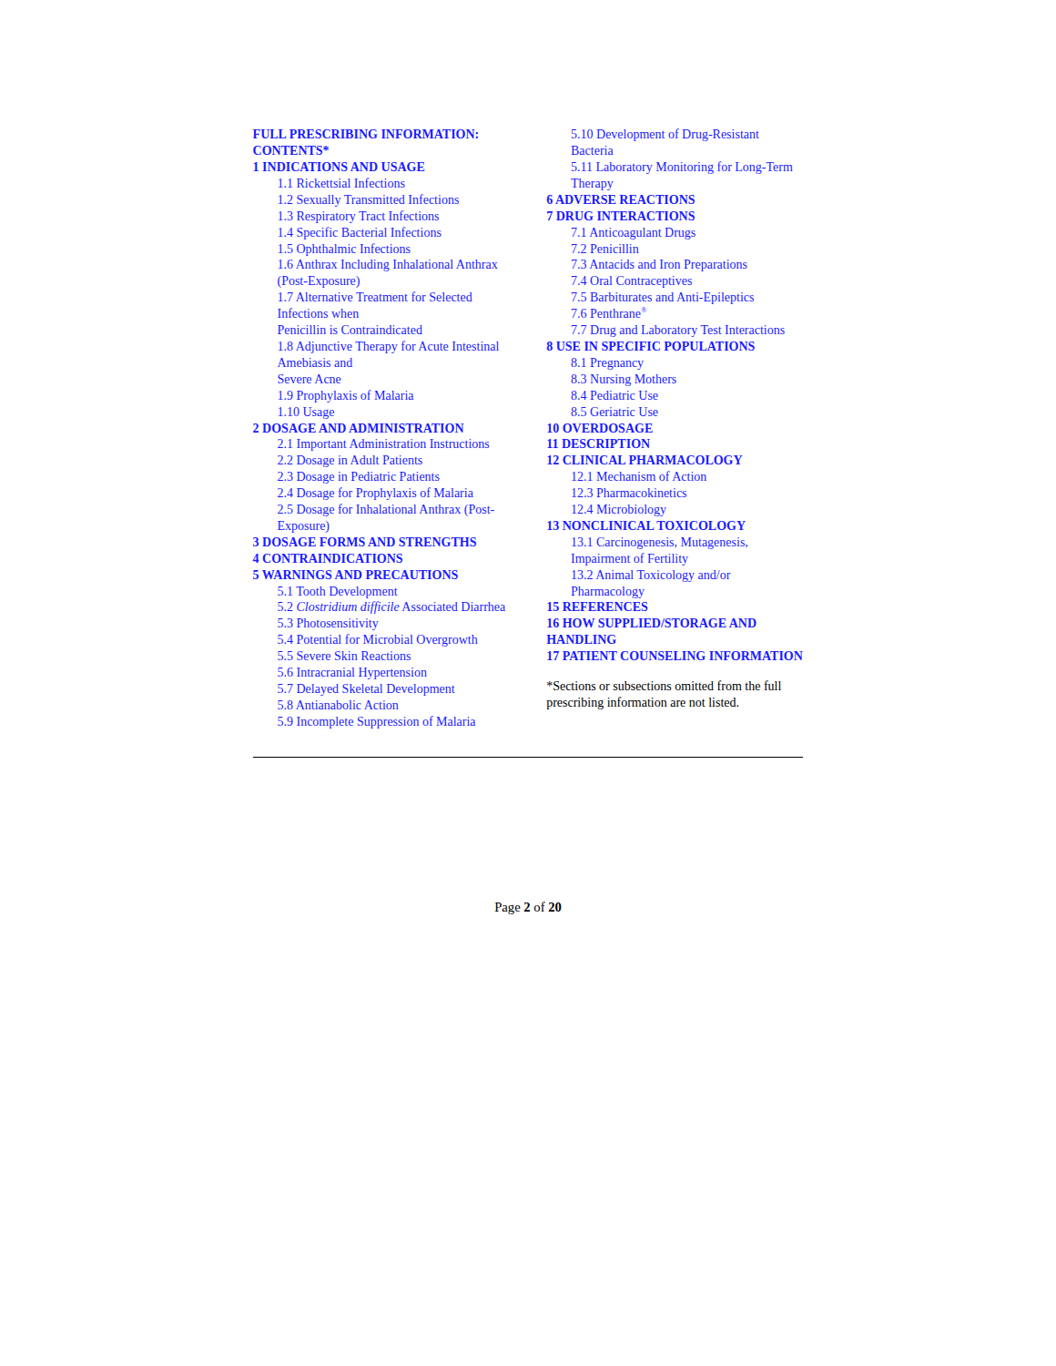FULL PRESCRIBING INFORMATION: CONTENTS* 1 INDICATIONS AND USAGE 1.1 Rickettsial Infections 1.2 Sexually Transmitted Infections 1.3 Respiratory Tract Infections 1.4 Specific Bacterial Infections 1.5 Ophthalmic Infections 1.6 Anthrax Including Inhalational Anthrax (Post-Exposure) 1.7 Alternative Treatment for Selected Infections when Penicillin is Contraindicated 1.8 Adjunctive Therapy for Acute Intestinal Amebiasis and Severe Acne 1.9 Prophylaxis of Malaria 1.10 Usage 2 DOSAGE AND ADMINISTRATION 2.1 Important Administration Instructions 2.2 Dosage in Adult Patients 2.3 Dosage in Pediatric Patients 2.4 Dosage for Prophylaxis of Malaria 2.5 Dosage for Inhalational Anthrax (Post-Exposure) 3 DOSAGE FORMS AND STRENGTHS 4 CONTRAINDICATIONS 5 WARNINGS AND PRECAUTIONS 5.1 Tooth Development 5.2 Clostridium difficile Associated Diarrhea 5.3 Photosensitivity 5.4 Potential for Microbial Overgrowth 5.5 Severe Skin Reactions 5.6 Intracranial Hypertension 5.7 Delayed Skeletal Development 5.8 Antianabolic Action 5.9 Incomplete Suppression of Malaria
5.10 Development of Drug-Resistant Bacteria 5.11 Laboratory Monitoring for Long-Term Therapy 6 ADVERSE REACTIONS 7 DRUG INTERACTIONS 7.1 Anticoagulant Drugs 7.2 Penicillin 7.3 Antacids and Iron Preparations 7.4 Oral Contraceptives 7.5 Barbiturates and Anti-Epileptics 7.6 Penthrane® 7.7 Drug and Laboratory Test Interactions 8 USE IN SPECIFIC POPULATIONS 8.1 Pregnancy 8.3 Nursing Mothers 8.4 Pediatric Use 8.5 Geriatric Use 10 OVERDOSAGE 11 DESCRIPTION 12 CLINICAL PHARMACOLOGY 12.1 Mechanism of Action 12.3 Pharmacokinetics 12.4 Microbiology 13 NONCLINICAL TOXICOLOGY 13.1 Carcinogenesis, Mutagenesis, Impairment of Fertility 13.2 Animal Toxicology and/or Pharmacology 15 REFERENCES 16 HOW SUPPLIED/STORAGE AND HANDLING 17 PATIENT COUNSELING INFORMATION
*Sections or subsections omitted from the full prescribing information are not listed.
Page 2 of 20